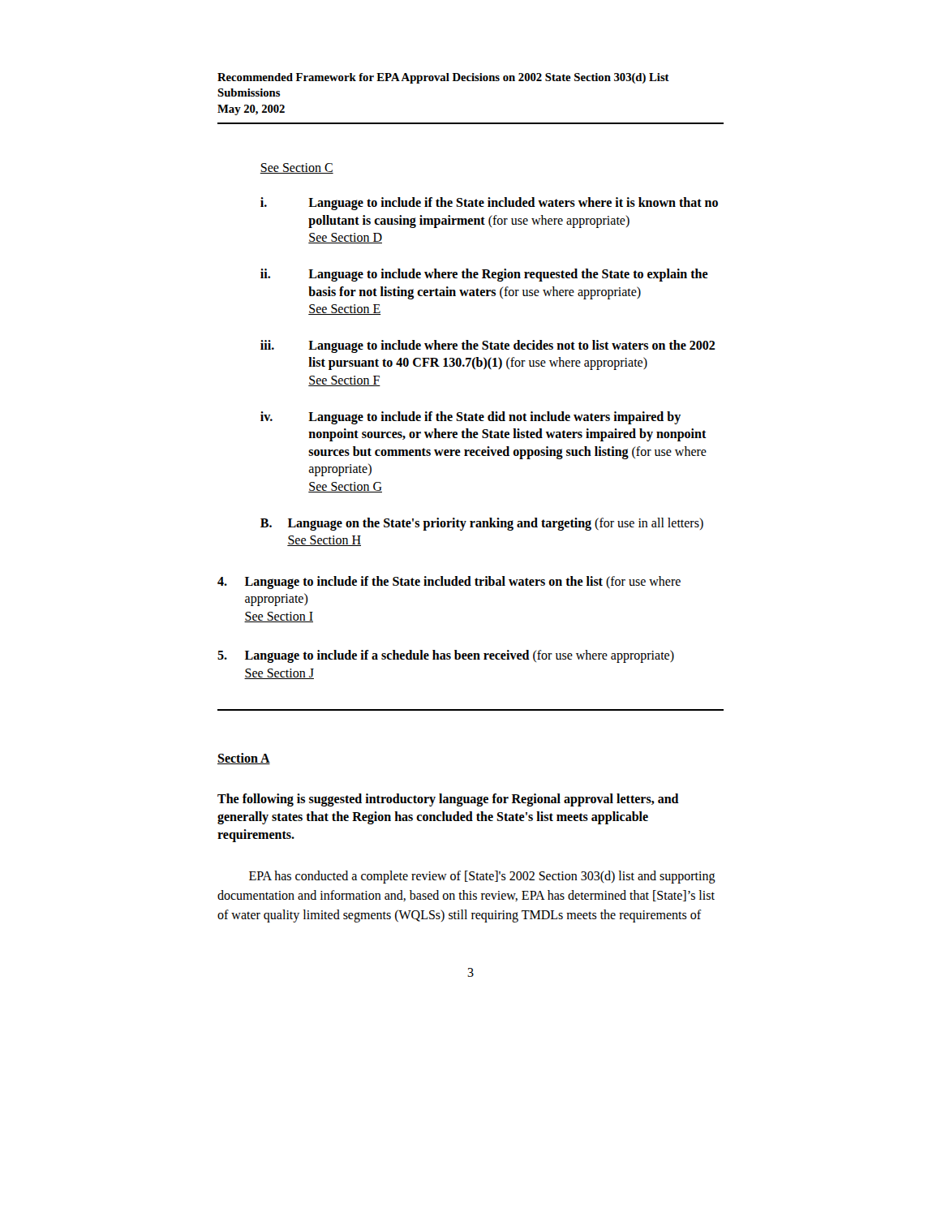Recommended Framework for EPA Approval Decisions on 2002 State Section 303(d) List Submissions
May 20, 2002
See Section C
i. Language to include if the State included waters where it is known that no pollutant is causing impairment (for use where appropriate)
See Section D
ii. Language to include where the Region requested the State to explain the basis for not listing certain waters (for use where appropriate)
See Section E
iii. Language to include where the State decides not to list waters on the 2002 list pursuant to 40 CFR 130.7(b)(1) (for use where appropriate)
See Section F
iv. Language to include if the State did not include waters impaired by nonpoint sources, or where the State listed waters impaired by nonpoint sources but comments were received opposing such listing (for use where appropriate)
See Section G
B. Language on the State's priority ranking and targeting (for use in all letters)
See Section H
4. Language to include if the State included tribal waters on the list (for use where appropriate)
See Section I
5. Language to include if a schedule has been received (for use where appropriate)
See Section J
Section A
The following is suggested introductory language for Regional approval letters, and generally states that the Region has concluded the State's list meets applicable requirements.
EPA has conducted a complete review of [State]'s 2002 Section 303(d) list and supporting documentation and information and, based on this review, EPA has determined that [State]’s list of water quality limited segments (WQLSs) still requiring TMDLs meets the requirements of
3